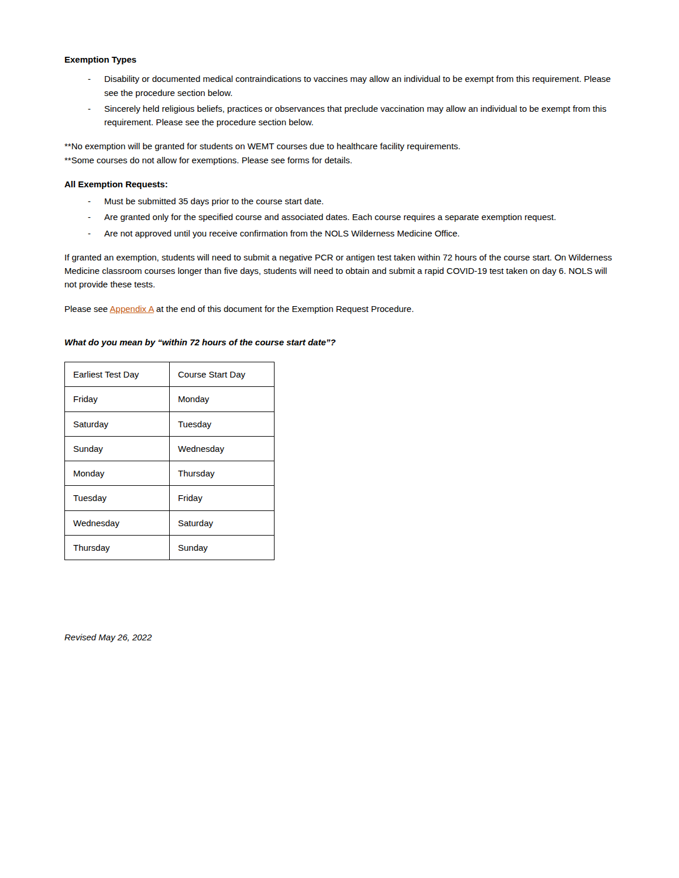Exemption Types
Disability or documented medical contraindications to vaccines may allow an individual to be exempt from this requirement. Please see the procedure section below.
Sincerely held religious beliefs, practices or observances that preclude vaccination may allow an individual to be exempt from this requirement. Please see the procedure section below.
**No exemption will be granted for students on WEMT courses due to healthcare facility requirements.
**Some courses do not allow for exemptions. Please see forms for details.
All Exemption Requests:
Must be submitted 35 days prior to the course start date.
Are granted only for the specified course and associated dates. Each course requires a separate exemption request.
Are not approved until you receive confirmation from the NOLS Wilderness Medicine Office.
If granted an exemption, students will need to submit a negative PCR or antigen test taken within 72 hours of the course start. On Wilderness Medicine classroom courses longer than five days, students will need to obtain and submit a rapid COVID-19 test taken on day 6. NOLS will not provide these tests.
Please see Appendix A at the end of this document for the Exemption Request Procedure.
What do you mean by “within 72 hours of the course start date”?
| Earliest Test Day | Course Start Day |
| Friday | Monday |
| Saturday | Tuesday |
| Sunday | Wednesday |
| Monday | Thursday |
| Tuesday | Friday |
| Wednesday | Saturday |
| Thursday | Sunday |
Revised May 26, 2022